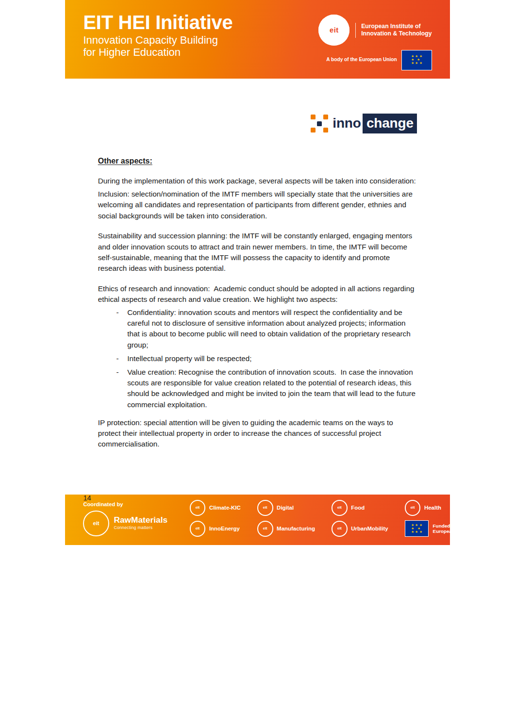EIT HEI Initiative
Innovation Capacity Building
for Higher Education
eit
European Institute of
Innovation & Technology
A body of the European Union
★ ★ ★
★ ★
★ ★ ★
inno change
Other aspects:
During the implementation of this work package, several aspects will be taken into consideration:
Inclusion: selection/nomination of the IMTF members will specially state that the universities are welcoming all candidates and representation of participants from different gender, ethnies and social backgrounds will be taken into consideration.
Sustainability and succession planning: the IMTF will be constantly enlarged, engaging mentors and older innovation scouts to attract and train newer members. In time, the IMTF will become self-sustainable, meaning that the IMTF will possess the capacity to identify and promote research ideas with business potential.
Ethics of research and innovation: Academic conduct should be adopted in all actions regarding ethical aspects of research and value creation. We highlight two aspects:
Confidentiality: innovation scouts and mentors will respect the confidentiality and be careful not to disclosure of sensitive information about analyzed projects; information that is about to become public will need to obtain validation of the proprietary research group;
Intellectual property will be respected;
Value creation: Recognise the contribution of innovation scouts. In case the innovation scouts are responsible for value creation related to the potential of research ideas, this should be acknowledged and might be invited to join the team that will lead to the future commercial exploitation.
IP protection: special attention will be given to guiding the academic teams on the ways to protect their intellectual property in order to increase the chances of successful project commercialisation.
14
Coordinated by
eit
RawMaterials
Connecting matters
eit Climate-KIC
eit Digital
eit Food
eit Health
eit InnoEnergy
eit Manufacturing
eit UrbanMobility
★ ★ ★
★ ★
★ ★ ★
Funded by the
European Union